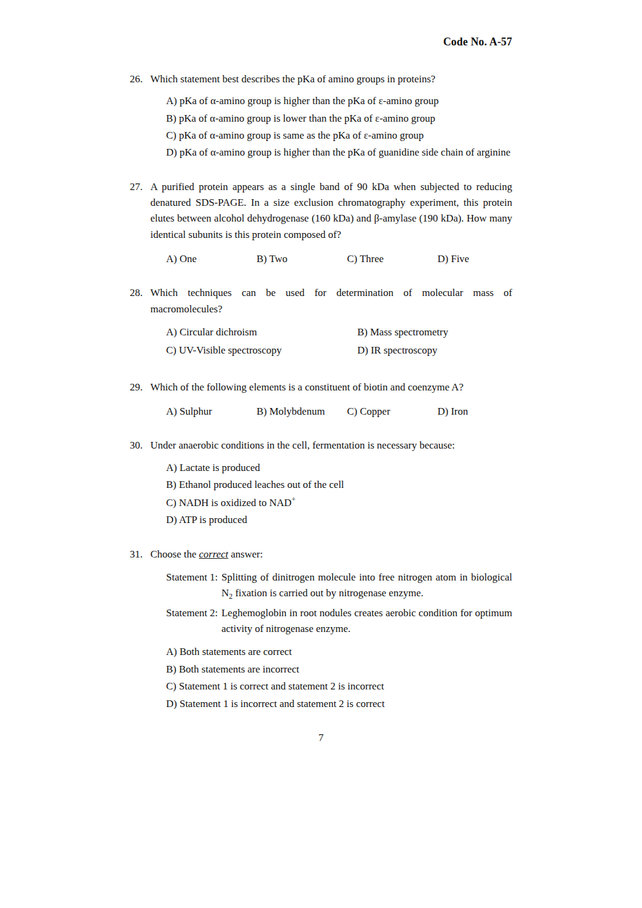Code No. A-57
26.
Which statement best describes the pKa of amino groups in proteins?
A) pKa of α-amino group is higher than the pKa of ε-amino group
B) pKa of α-amino group is lower than the pKa of ε-amino group
C) pKa of α-amino group is same as the pKa of ε-amino group
D) pKa of α-amino group is higher than the pKa of guanidine side chain of arginine
27.
A purified protein appears as a single band of 90 kDa when subjected to reducing denatured SDS-PAGE. In a size exclusion chromatography experiment, this protein elutes between alcohol dehydrogenase (160 kDa) and β-amylase (190 kDa). How many identical subunits is this protein composed of?
A) One B) Two C) Three D) Five
28.
Which techniques can be used for determination of molecular mass of macromolecules?
A) Circular dichroism B) Mass spectrometry C) UV-Visible spectroscopy D) IR spectroscopy
29.
Which of the following elements is a constituent of biotin and coenzyme A?
A) Sulphur B) Molybdenum C) Copper D) Iron
30.
Under anaerobic conditions in the cell, fermentation is necessary because:
A) Lactate is produced
B) Ethanol produced leaches out of the cell
C) NADH is oxidized to NAD+
D) ATP is produced
31.
Choose the correct answer:
Statement 1: Splitting of dinitrogen molecule into free nitrogen atom in biological N2 fixation is carried out by nitrogenase enzyme.
Statement 2: Leghemoglobin in root nodules creates aerobic condition for optimum activity of nitrogenase enzyme.
A) Both statements are correct
B) Both statements are incorrect
C) Statement 1 is correct and statement 2 is incorrect
D) Statement 1 is incorrect and statement 2 is correct
7